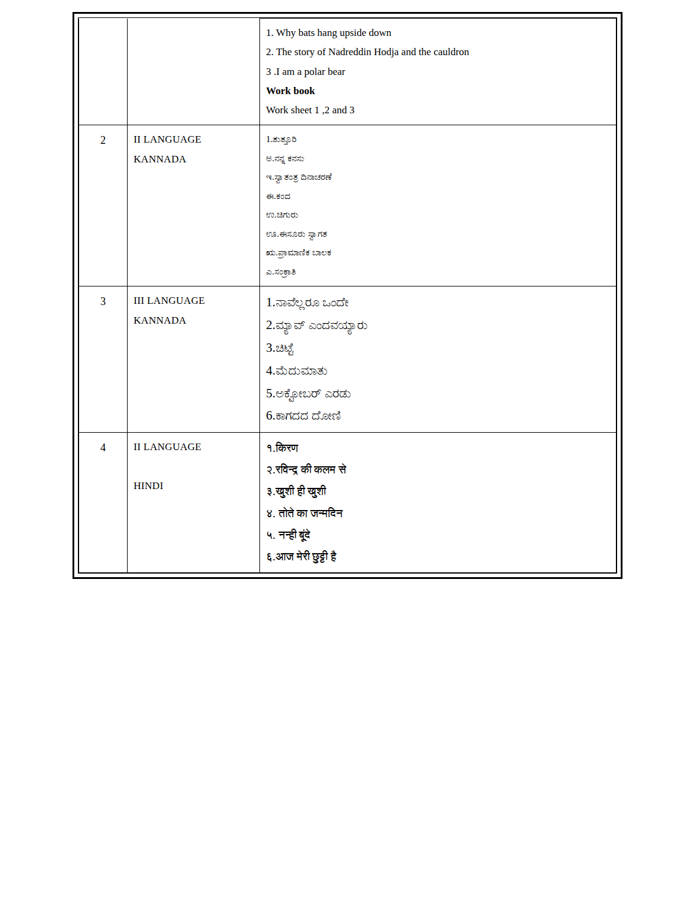| | | 1. Why bats hang upside down 2. The story of Nadreddin Hodja and the cauldron 3 .I am a polar bear Work book Work sheet 1 ,2 and 3 |
| 2 | II LANGUAGE KANNADA | 1.ತುತ್ತೂರಿ ಅ.ನನ್ನ ಕನಸು ಇ.ಸ್ವಾತಂತ್ರ ದಿನಾಚರಣೆ ಈ.ಕಂದ ಉ.ಚಿಗುರು ಊ.ಈಸೂರು ಸ್ವಾಗತ ಋ.ಪ್ರಾಮಾಣಿಕ ಬಾಲಕ ಎ.ಸಂಕ್ರಾತಿ |
| 3 | III LANGUAGE KANNADA | 1.ನಾವೆಲ್ಲರೂ ಒಂದೇ 2.ಮ್ಯಾವ್ ಎಂದವಯ್ಯಾರು 3.ಚಿಟ್ಟೆ 4.ಮೆದುಮಾತು 5.ಅಕ್ಟೋಬರ್ ಎರಡು 6.ಕಾಗದದ ದೋಣಿ |
| 4 | II LANGUAGE HINDI | १.किरण २.रविन्द्र की कलम से ३.खुशी ही खुशी ४. तोते का जन्मदिन ५. नन्ही बूंदे ६.आज मेरी छुट्टी है |